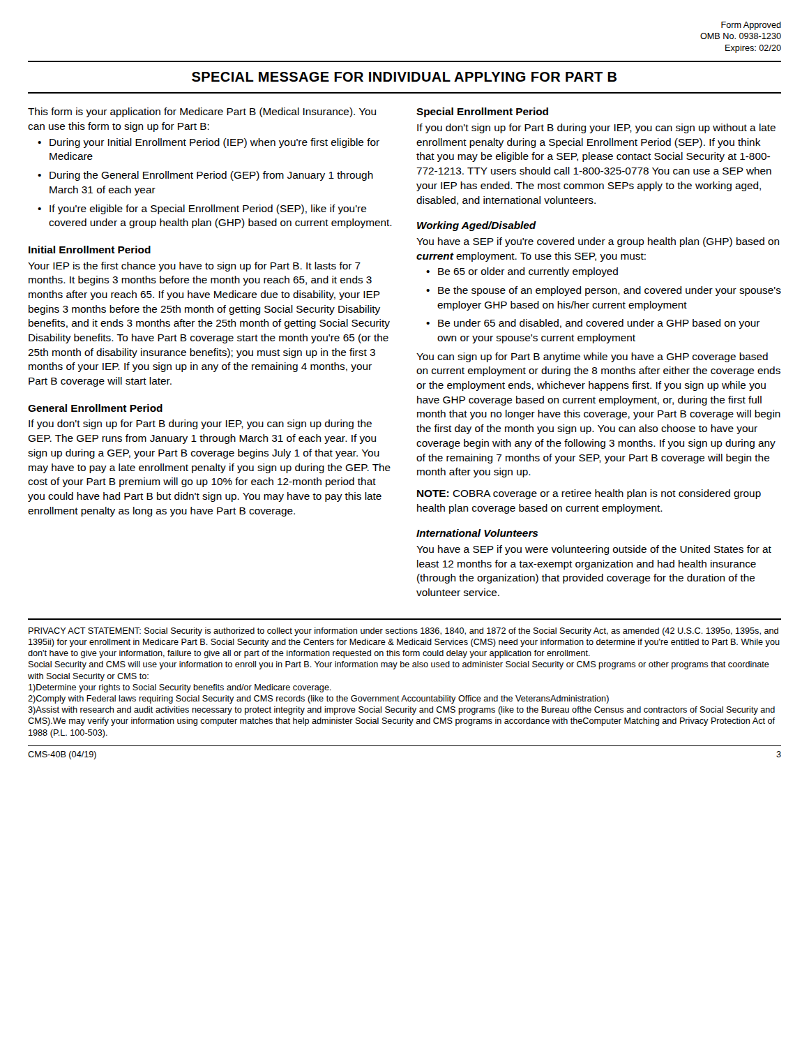Form Approved
OMB No. 0938-1230
Expires: 02/20
SPECIAL MESSAGE FOR INDIVIDUAL APPLYING FOR PART B
This form is your application for Medicare Part B (Medical Insurance). You can use this form to sign up for Part B:
During your Initial Enrollment Period (IEP) when you're first eligible for Medicare
During the General Enrollment Period (GEP) from January 1 through March 31 of each year
If you're eligible for a Special Enrollment Period (SEP), like if you're covered under a group health plan (GHP) based on current employment.
Initial Enrollment Period
Your IEP is the first chance you have to sign up for Part B. It lasts for 7 months. It begins 3 months before the month you reach 65, and it ends 3 months after you reach 65. If you have Medicare due to disability, your IEP begins 3 months before the 25th month of getting Social Security Disability benefits, and it ends 3 months after the 25th month of getting Social Security Disability benefits. To have Part B coverage start the month you're 65 (or the 25th month of disability insurance benefits); you must sign up in the first 3 months of your IEP. If you sign up in any of the remaining 4 months, your Part B coverage will start later.
General Enrollment Period
If you don't sign up for Part B during your IEP, you can sign up during the GEP. The GEP runs from January 1 through March 31 of each year. If you sign up during a GEP, your Part B coverage begins July 1 of that year. You may have to pay a late enrollment penalty if you sign up during the GEP. The cost of your Part B premium will go up 10% for each 12-month period that you could have had Part B but didn't sign up. You may have to pay this late enrollment penalty as long as you have Part B coverage.
Special Enrollment Period
If you don't sign up for Part B during your IEP, you can sign up without a late enrollment penalty during a Special Enrollment Period (SEP). If you think that you may be eligible for a SEP, please contact Social Security at 1-800-772-1213. TTY users should call 1-800-325-0778 You can use a SEP when your IEP has ended. The most common SEPs apply to the working aged, disabled, and international volunteers.
Working Aged/Disabled
You have a SEP if you're covered under a group health plan (GHP) based on current employment. To use this SEP, you must:
Be 65 or older and currently employed
Be the spouse of an employed person, and covered under your spouse's employer GHP based on his/her current employment
Be under 65 and disabled, and covered under a GHP based on your own or your spouse's current employment
You can sign up for Part B anytime while you have a GHP coverage based on current employment or during the 8 months after either the coverage ends or the employment ends, whichever happens first. If you sign up while you have GHP coverage based on current employment, or, during the first full month that you no longer have this coverage, your Part B coverage will begin the first day of the month you sign up. You can also choose to have your coverage begin with any of the following 3 months. If you sign up during any of the remaining 7 months of your SEP, your Part B coverage will begin the month after you sign up.
NOTE: COBRA coverage or a retiree health plan is not considered group health plan coverage based on current employment.
International Volunteers
You have a SEP if you were volunteering outside of the United States for at least 12 months for a tax-exempt organization and had health insurance (through the organization) that provided coverage for the duration of the volunteer service.
PRIVACY ACT STATEMENT: Social Security is authorized to collect your information under sections 1836, 1840, and 1872 of the Social Security Act, as amended (42 U.S.C. 1395o, 1395s, and 1395ii) for your enrollment in Medicare Part B. Social Security and the Centers for Medicare & Medicaid Services (CMS) need your information to determine if you're entitled to Part B. While you don't have to give your information, failure to give all or part of the information requested on this form could delay your application for enrollment.
Social Security and CMS will use your information to enroll you in Part B. Your information may be also used to administer Social Security or CMS programs or other programs that coordinate with Social Security or CMS to:
1)Determine your rights to Social Security benefits and/or Medicare coverage.
2)Comply with Federal laws requiring Social Security and CMS records (like to the Government Accountability Office and the VeteransAdministration)
3)Assist with research and audit activities necessary to protect integrity and improve Social Security and CMS programs (like to the Bureau ofthe Census and contractors of Social Security and CMS).We may verify your information using computer matches that help administer Social Security and CMS programs in accordance with theComputer Matching and Privacy Protection Act of 1988 (P.L. 100-503).
CMS-40B (04/19) 3